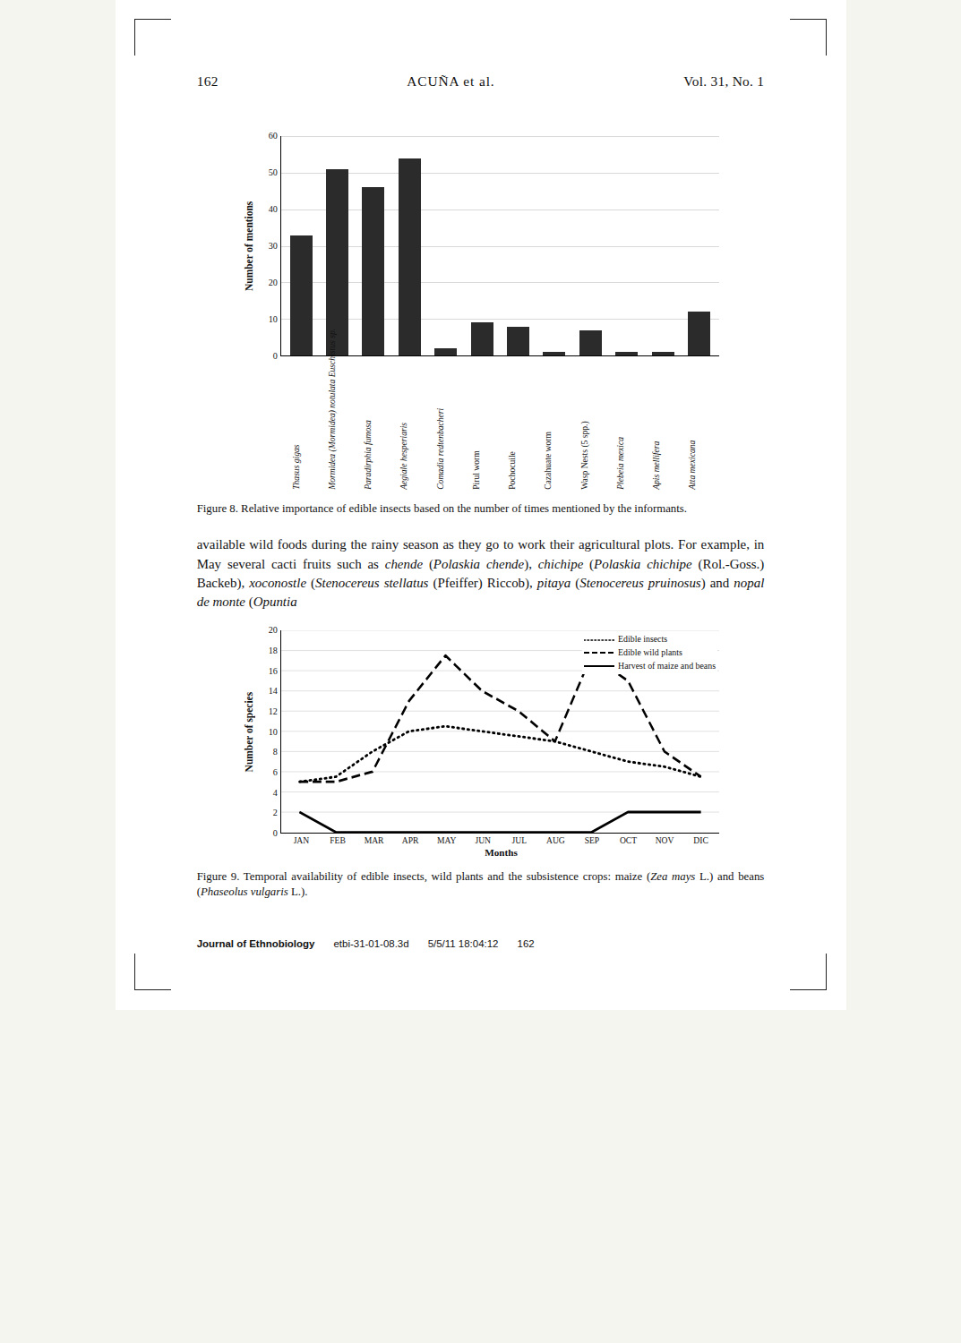162 ACUÑA et al. Vol. 31, No. 1
Number of mentions
60 50 40 30 20 10 0
Thasus gigas Mormidea (Mormidea) notulata Euschistus sp. Paradirphia fumosa Aegiale hesperiaris Comadia redtenbacheri Pirul worm Pochocuile Cazahuate worm Wasp Nests (5 spp.) Plebeia mexica Apis mellifera Atta mexicana
Figure 8. Relative importance of edible insects based on the number of times mentioned by the informants.
available wild foods during the rainy season as they go to work their agricultural plots. For example, in May several cacti fruits such as chende (Polaskia chende), chichipe (Polaskia chichipe (Rol.-Goss.) Backeb), xoconostle (Stenocereus stellatus (Pfeiffer) Riccob), pitaya (Stenocereus pruinosus) and nopal de monte (Opuntia
Number of species
20 18 16 14 12 10 8 6 4 2 0
Edible insects
Edible wild plants
Harvest of maize and beans
JAN FEB MAR APR MAY JUN JUL AUG SEP OCT NOV DIC
Months
Figure 9. Temporal availability of edible insects, wild plants and the subsistence crops: maize (Zea mays L.) and beans (Phaseolus vulgaris L.).
Journal of Ethnobiology etbi-31-01-08.3d 5/5/11 18:04:12 162